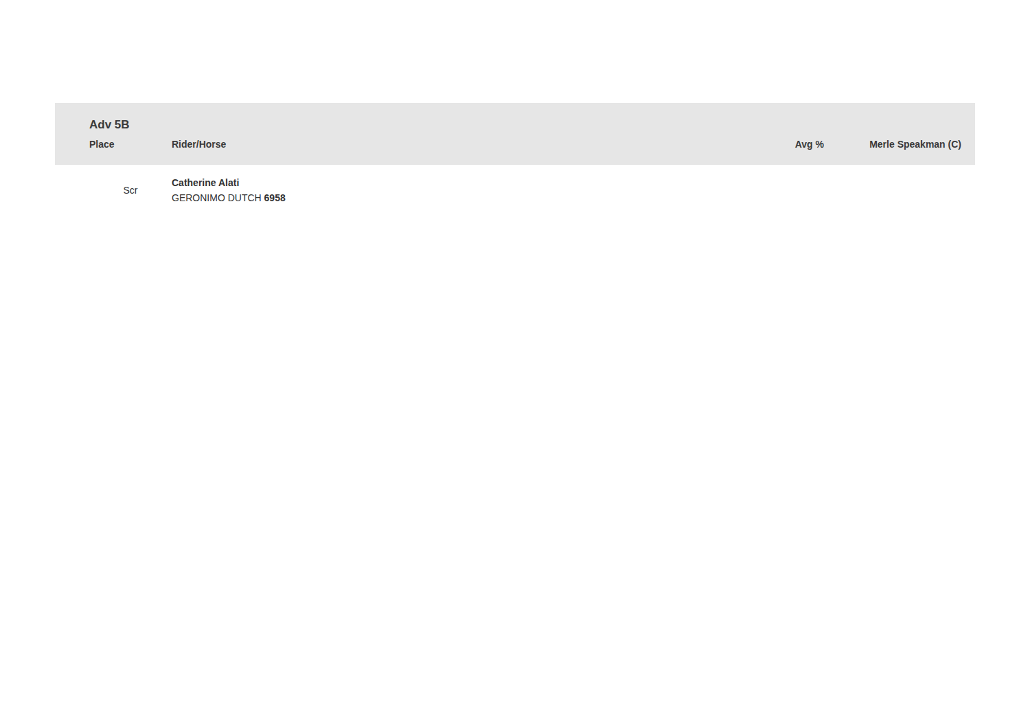| Adv 5B |
| --- |
| Place | Rider/Horse | Avg % | Merle Speakman (C) |
| Scr | Catherine Alati GERONIMO DUTCH 6958 | | |